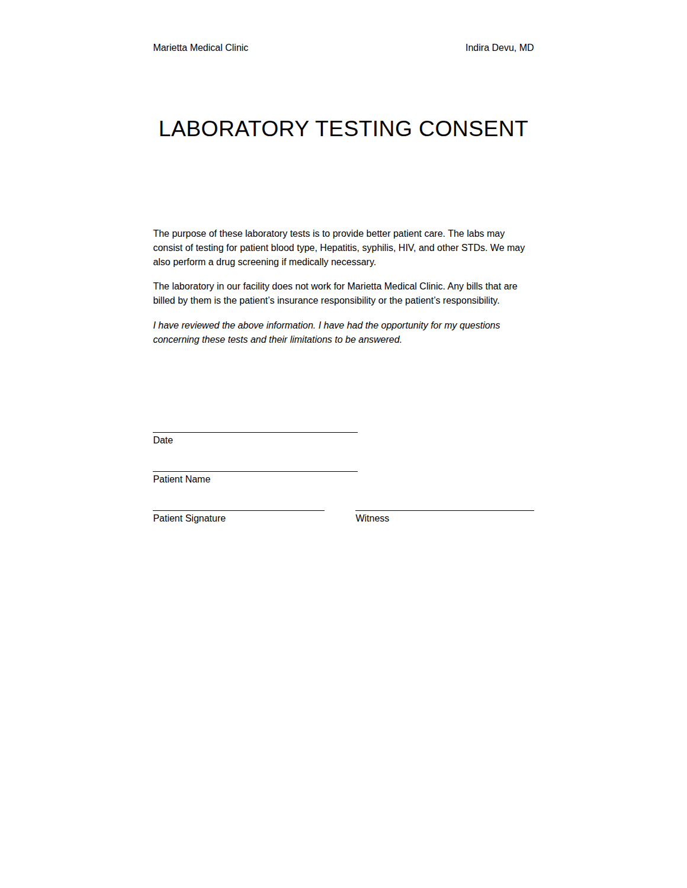Marietta Medical Clinic Indira Devu, MD
LABORATORY TESTING CONSENT
The purpose of these laboratory tests is to provide better patient care. The labs may consist of testing for patient blood type, Hepatitis, syphilis, HIV, and other STDs. We may also perform a drug screening if medically necessary.
The laboratory in our facility does not work for Marietta Medical Clinic. Any bills that are billed by them is the patient’s insurance responsibility or the patient’s responsibility.
I have reviewed the above information. I have had the opportunity for my questions concerning these tests and their limitations to be answered.
Date
Patient Name
Patient Signature
Witness